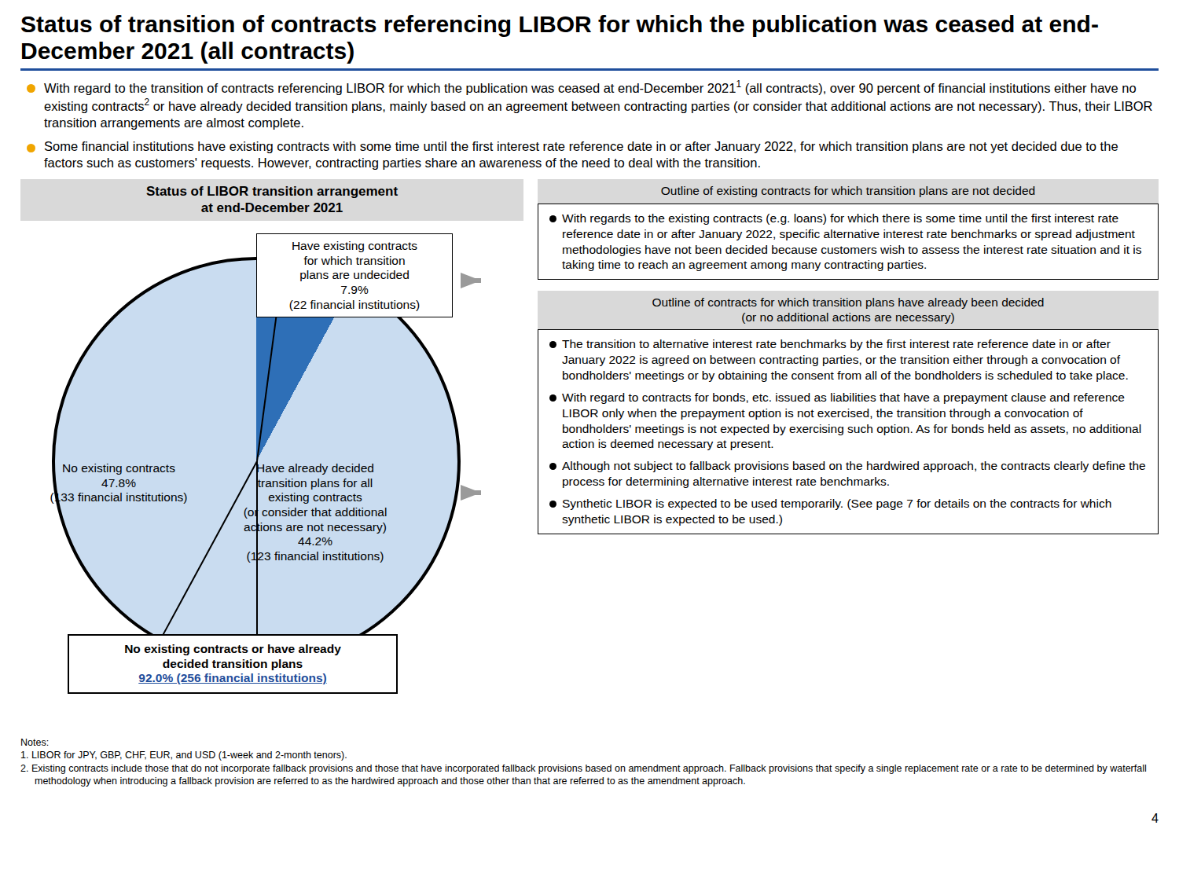Status of transition of contracts referencing LIBOR for which the publication was ceased at end-December 2021 (all contracts)
With regard to the transition of contracts referencing LIBOR for which the publication was ceased at end-December 20211 (all contracts), over 90 percent of financial institutions either have no existing contracts2 or have already decided transition plans, mainly based on an agreement between contracting parties (or consider that additional actions are not necessary). Thus, their LIBOR transition arrangements are almost complete.
Some financial institutions have existing contracts with some time until the first interest rate reference date in or after January 2022, for which transition plans are not yet decided due to the factors such as customers' requests. However, contracting parties share an awareness of the need to deal with the transition.
Status of LIBOR transition arrangement
at end-December 2021
Have existing contracts
for which transition
plans are undecided
7.9%
(22 financial institutions)
No existing contracts
47.8%
(133 financial institutions)
Have already decided
transition plans for all
existing contracts
(or consider that additional
actions are not necessary)
44.2%
(123 financial institutions)
No existing contracts or have already
decided transition plans
92.0% (256 financial institutions)
Outline of existing contracts for which transition plans are not decided
With regards to the existing contracts (e.g. loans) for which there is some time until the first interest rate reference date in or after January 2022, specific alternative interest rate benchmarks or spread adjustment methodologies have not been decided because customers wish to assess the interest rate situation and it is taking time to reach an agreement among many contracting parties.
Outline of contracts for which transition plans have already been decided
(or no additional actions are necessary)
The transition to alternative interest rate benchmarks by the first interest rate reference date in or after January 2022 is agreed on between contracting parties, or the transition either through a convocation of bondholders' meetings or by obtaining the consent from all of the bondholders is scheduled to take place.
With regard to contracts for bonds, etc. issued as liabilities that have a prepayment clause and reference LIBOR only when the prepayment option is not exercised, the transition through a convocation of bondholders' meetings is not expected by exercising such option. As for bonds held as assets, no additional action is deemed necessary at present.
Although not subject to fallback provisions based on the hardwired approach, the contracts clearly define the process for determining alternative interest rate benchmarks.
Synthetic LIBOR is expected to be used temporarily. (See page 7 for details on the contracts for which synthetic LIBOR is expected to be used.)
Notes:
1. LIBOR for JPY, GBP, CHF, EUR, and USD (1-week and 2-month tenors).
2. Existing contracts include those that do not incorporate fallback provisions and those that have incorporated fallback provisions based on amendment approach. Fallback provisions that specify a single replacement rate or a rate to be determined by waterfall methodology when introducing a fallback provision are referred to as the hardwired approach and those other than that are referred to as the amendment approach.
4